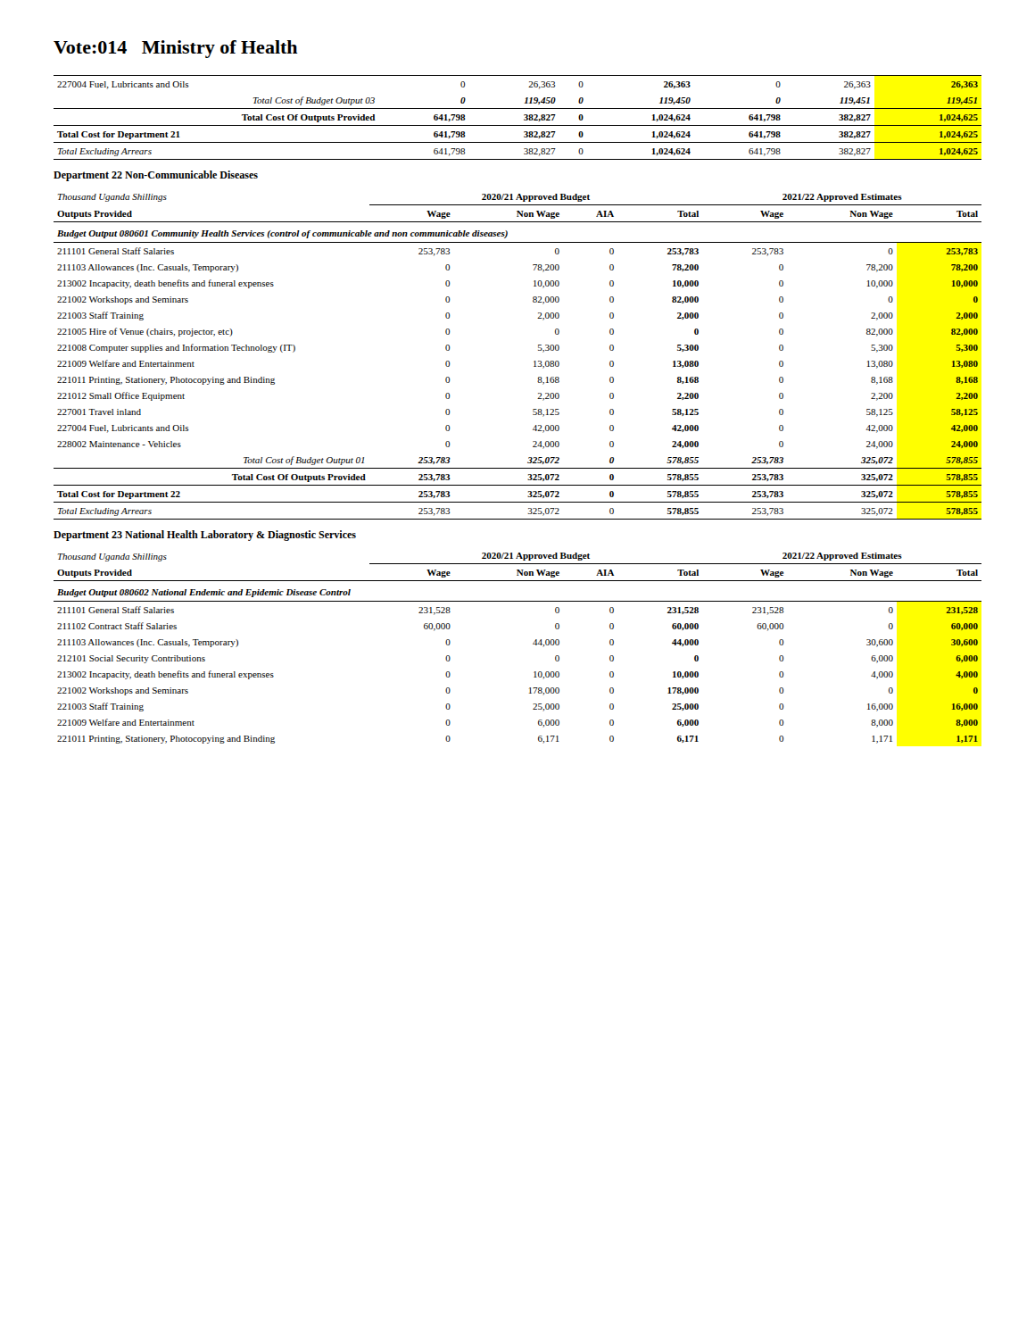Vote:014 Ministry of Health
| 227004 Fuel, Lubricants and Oils | 0 | 26,363 | 0 | 26,363 | 0 | 26,363 | 26,363 |
| Total Cost of Budget Output 03 | 0 | 119,450 | 0 | 119,450 | 0 | 119,451 | 119,451 |
| Total Cost Of Outputs Provided | 641,798 | 382,827 | 0 | 1,024,624 | 641,798 | 382,827 | 1,024,625 |
| Total Cost for Department 21 | 641,798 | 382,827 | 0 | 1,024,624 | 641,798 | 382,827 | 1,024,625 |
| Total Excluding Arrears | 641,798 | 382,827 | 0 | 1,024,624 | 641,798 | 382,827 | 1,024,625 |
Department 22 Non-Communicable Diseases
| Thousand Uganda Shillings | 2020/21 Approved Budget | 2021/22 Approved Estimates |
| Outputs Provided | Wage | Non Wage | AIA | Total | Wage | Non Wage | Total |
| Budget Output 080601 Community Health Services (control of communicable and non communicable diseases) |
| 211101 General Staff Salaries | 253,783 | 0 | 0 | 253,783 | 253,783 | 0 | 253,783 |
| 211103 Allowances (Inc. Casuals, Temporary) | 0 | 78,200 | 0 | 78,200 | 0 | 78,200 | 78,200 |
| 213002 Incapacity, death benefits and funeral expenses | 0 | 10,000 | 0 | 10,000 | 0 | 10,000 | 10,000 |
| 221002 Workshops and Seminars | 0 | 82,000 | 0 | 82,000 | 0 | 0 | 0 |
| 221003 Staff Training | 0 | 2,000 | 0 | 2,000 | 0 | 2,000 | 2,000 |
| 221005 Hire of Venue (chairs, projector, etc) | 0 | 0 | 0 | 0 | 0 | 82,000 | 82,000 |
| 221008 Computer supplies and Information Technology (IT) | 0 | 5,300 | 0 | 5,300 | 0 | 5,300 | 5,300 |
| 221009 Welfare and Entertainment | 0 | 13,080 | 0 | 13,080 | 0 | 13,080 | 13,080 |
| 221011 Printing, Stationery, Photocopying and Binding | 0 | 8,168 | 0 | 8,168 | 0 | 8,168 | 8,168 |
| 221012 Small Office Equipment | 0 | 2,200 | 0 | 2,200 | 0 | 2,200 | 2,200 |
| 227001 Travel inland | 0 | 58,125 | 0 | 58,125 | 0 | 58,125 | 58,125 |
| 227004 Fuel, Lubricants and Oils | 0 | 42,000 | 0 | 42,000 | 0 | 42,000 | 42,000 |
| 228002 Maintenance - Vehicles | 0 | 24,000 | 0 | 24,000 | 0 | 24,000 | 24,000 |
| Total Cost of Budget Output 01 | 253,783 | 325,072 | 0 | 578,855 | 253,783 | 325,072 | 578,855 |
| Total Cost Of Outputs Provided | 253,783 | 325,072 | 0 | 578,855 | 253,783 | 325,072 | 578,855 |
| Total Cost for Department 22 | 253,783 | 325,072 | 0 | 578,855 | 253,783 | 325,072 | 578,855 |
| Total Excluding Arrears | 253,783 | 325,072 | 0 | 578,855 | 253,783 | 325,072 | 578,855 |
Department 23 National Health Laboratory & Diagnostic Services
| Thousand Uganda Shillings | 2020/21 Approved Budget | 2021/22 Approved Estimates |
| Outputs Provided | Wage | Non Wage | AIA | Total | Wage | Non Wage | Total |
| Budget Output 080602 National Endemic and Epidemic Disease Control |
| 211101 General Staff Salaries | 231,528 | 0 | 0 | 231,528 | 231,528 | 0 | 231,528 |
| 211102 Contract Staff Salaries | 60,000 | 0 | 0 | 60,000 | 60,000 | 0 | 60,000 |
| 211103 Allowances (Inc. Casuals, Temporary) | 0 | 44,000 | 0 | 44,000 | 0 | 30,600 | 30,600 |
| 212101 Social Security Contributions | 0 | 0 | 0 | 0 | 0 | 6,000 | 6,000 |
| 213002 Incapacity, death benefits and funeral expenses | 0 | 10,000 | 0 | 10,000 | 0 | 4,000 | 4,000 |
| 221002 Workshops and Seminars | 0 | 178,000 | 0 | 178,000 | 0 | 0 | 0 |
| 221003 Staff Training | 0 | 25,000 | 0 | 25,000 | 0 | 16,000 | 16,000 |
| 221009 Welfare and Entertainment | 0 | 6,000 | 0 | 6,000 | 0 | 8,000 | 8,000 |
| 221011 Printing, Stationery, Photocopying and Binding | 0 | 6,171 | 0 | 6,171 | 0 | 1,171 | 1,171 |